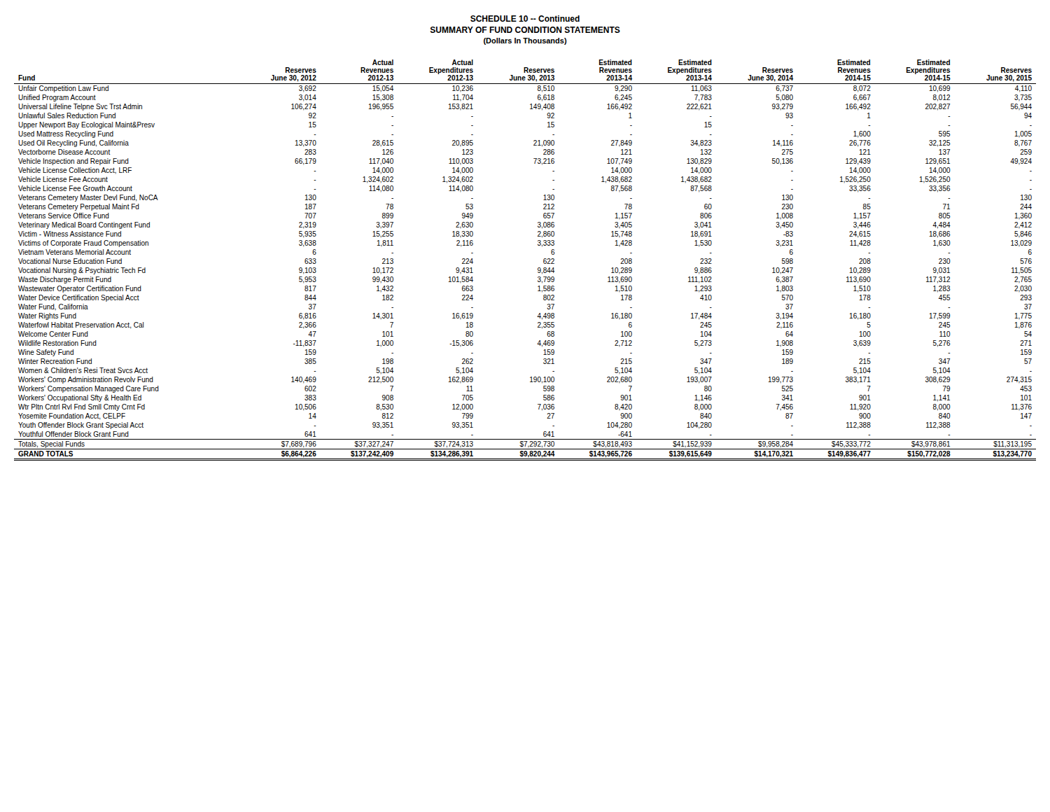SCHEDULE 10 -- Continued
SUMMARY OF FUND CONDITION STATEMENTS
(Dollars In Thousands)
| Fund | Reserves June 30, 2012 | Actual Revenues 2012-13 | Actual Expenditures 2012-13 | Reserves June 30, 2013 | Estimated Revenues 2013-14 | Estimated Expenditures 2013-14 | Reserves June 30, 2014 | Estimated Revenues 2014-15 | Estimated Expenditures 2014-15 | Reserves June 30, 2015 |
| --- | --- | --- | --- | --- | --- | --- | --- | --- | --- | --- |
| Unfair Competition Law Fund | 3,692 | 15,054 | 10,236 | 8,510 | 9,290 | 11,063 | 6,737 | 8,072 | 10,699 | 4,110 |
| Unified Program Account | 3,014 | 15,308 | 11,704 | 6,618 | 6,245 | 7,783 | 5,080 | 6,667 | 8,012 | 3,735 |
| Universal Lifeline Telpne Svc Trst Admin | 106,274 | 196,955 | 153,821 | 149,408 | 166,492 | 222,621 | 93,279 | 166,492 | 202,827 | 56,944 |
| Unlawful Sales Reduction Fund | 92 | - | - | 92 | 1 | - | 93 | 1 | - | 94 |
| Upper Newport Bay Ecological Maint&Presv | 15 | - | - | 15 | - | 15 | - | - | - | - |
| Used Mattress Recycling Fund | - | - | - | - | - | - | - | 1,600 | 595 | 1,005 |
| Used Oil Recycling Fund, California | 13,370 | 28,615 | 20,895 | 21,090 | 27,849 | 34,823 | 14,116 | 26,776 | 32,125 | 8,767 |
| Vectorborne Disease Account | 283 | 126 | 123 | 286 | 121 | 132 | 275 | 121 | 137 | 259 |
| Vehicle Inspection and Repair Fund | 66,179 | 117,040 | 110,003 | 73,216 | 107,749 | 130,829 | 50,136 | 129,439 | 129,651 | 49,924 |
| Vehicle License Collection Acct, LRF | - | 14,000 | 14,000 | - | 14,000 | 14,000 | - | 14,000 | 14,000 | - |
| Vehicle License Fee Account | - | 1,324,602 | 1,324,602 | - | 1,438,682 | 1,438,682 | - | 1,526,250 | 1,526,250 | - |
| Vehicle License Fee Growth Account | - | 114,080 | 114,080 | - | 87,568 | 87,568 | - | 33,356 | 33,356 | - |
| Veterans Cemetery Master Devl Fund, NoCA | 130 | - | - | 130 | - | - | 130 | - | - | 130 |
| Veterans Cemetery Perpetual Maint Fd | 187 | 78 | 53 | 212 | 78 | 60 | 230 | 85 | 71 | 244 |
| Veterans Service Office Fund | 707 | 899 | 949 | 657 | 1,157 | 806 | 1,008 | 1,157 | 805 | 1,360 |
| Veterinary Medical Board Contingent Fund | 2,319 | 3,397 | 2,630 | 3,086 | 3,405 | 3,041 | 3,450 | 3,446 | 4,484 | 2,412 |
| Victim - Witness Assistance Fund | 5,935 | 15,255 | 18,330 | 2,860 | 15,748 | 18,691 | -83 | 24,615 | 18,686 | 5,846 |
| Victims of Corporate Fraud Compensation | 3,638 | 1,811 | 2,116 | 3,333 | 1,428 | 1,530 | 3,231 | 11,428 | 1,630 | 13,029 |
| Vietnam Veterans Memorial Account | 6 | - | - | 6 | - | - | 6 | - | - | 6 |
| Vocational Nurse Education Fund | 633 | 213 | 224 | 622 | 208 | 232 | 598 | 208 | 230 | 576 |
| Vocational Nursing & Psychiatric Tech Fd | 9,103 | 10,172 | 9,431 | 9,844 | 10,289 | 9,886 | 10,247 | 10,289 | 9,031 | 11,505 |
| Waste Discharge Permit Fund | 5,953 | 99,430 | 101,584 | 3,799 | 113,690 | 111,102 | 6,387 | 113,690 | 117,312 | 2,765 |
| Wastewater Operator Certification Fund | 817 | 1,432 | 663 | 1,586 | 1,510 | 1,293 | 1,803 | 1,510 | 1,283 | 2,030 |
| Water Device Certification Special Acct | 844 | 182 | 224 | 802 | 178 | 410 | 570 | 178 | 455 | 293 |
| Water Fund, California | 37 | - | - | 37 | - | - | 37 | - | - | 37 |
| Water Rights Fund | 6,816 | 14,301 | 16,619 | 4,498 | 16,180 | 17,484 | 3,194 | 16,180 | 17,599 | 1,775 |
| Waterfowl Habitat Preservation Acct, Cal | 2,366 | 7 | 18 | 2,355 | 6 | 245 | 2,116 | 5 | 245 | 1,876 |
| Welcome Center Fund | 47 | 101 | 80 | 68 | 100 | 104 | 64 | 100 | 110 | 54 |
| Wildlife Restoration Fund | -11,837 | 1,000 | -15,306 | 4,469 | 2,712 | 5,273 | 1,908 | 3,639 | 5,276 | 271 |
| Wine Safety Fund | 159 | - | - | 159 | - | - | 159 | - | - | 159 |
| Winter Recreation Fund | 385 | 198 | 262 | 321 | 215 | 347 | 189 | 215 | 347 | 57 |
| Women & Children's Resi Treat Svcs Acct | - | 5,104 | 5,104 | - | 5,104 | 5,104 | - | 5,104 | 5,104 | - |
| Workers' Comp Administration Revolv Fund | 140,469 | 212,500 | 162,869 | 190,100 | 202,680 | 193,007 | 199,773 | 383,171 | 308,629 | 274,315 |
| Workers' Compensation Managed Care Fund | 602 | 7 | 11 | 598 | 7 | 80 | 525 | 7 | 79 | 453 |
| Workers' Occupational Sfty & Health Ed | 383 | 908 | 705 | 586 | 901 | 1,146 | 341 | 901 | 1,141 | 101 |
| Wtr Pltn Cntrl Rvl Fnd Smll Cmty Crnt Fd | 10,506 | 8,530 | 12,000 | 7,036 | 8,420 | 8,000 | 7,456 | 11,920 | 8,000 | 11,376 |
| Yosemite Foundation Acct, CELPF | 14 | 812 | 799 | 27 | 900 | 840 | 87 | 900 | 840 | 147 |
| Youth Offender Block Grant Special Acct | - | 93,351 | 93,351 | - | 104,280 | 104,280 | - | 112,388 | 112,388 | - |
| Youthful Offender Block Grant Fund | 641 | - | - | 641 | -641 | - | - | - | - | - |
| Totals, Special Funds | $7,689,796 | $37,327,247 | $37,724,313 | $7,292,730 | $43,818,493 | $41,152,939 | $9,958,284 | $45,333,772 | $43,978,861 | $11,313,195 |
| GRAND TOTALS | $6,864,226 | $137,242,409 | $134,286,391 | $9,820,244 | $143,965,726 | $139,615,649 | $14,170,321 | $149,836,477 | $150,772,028 | $13,234,770 |